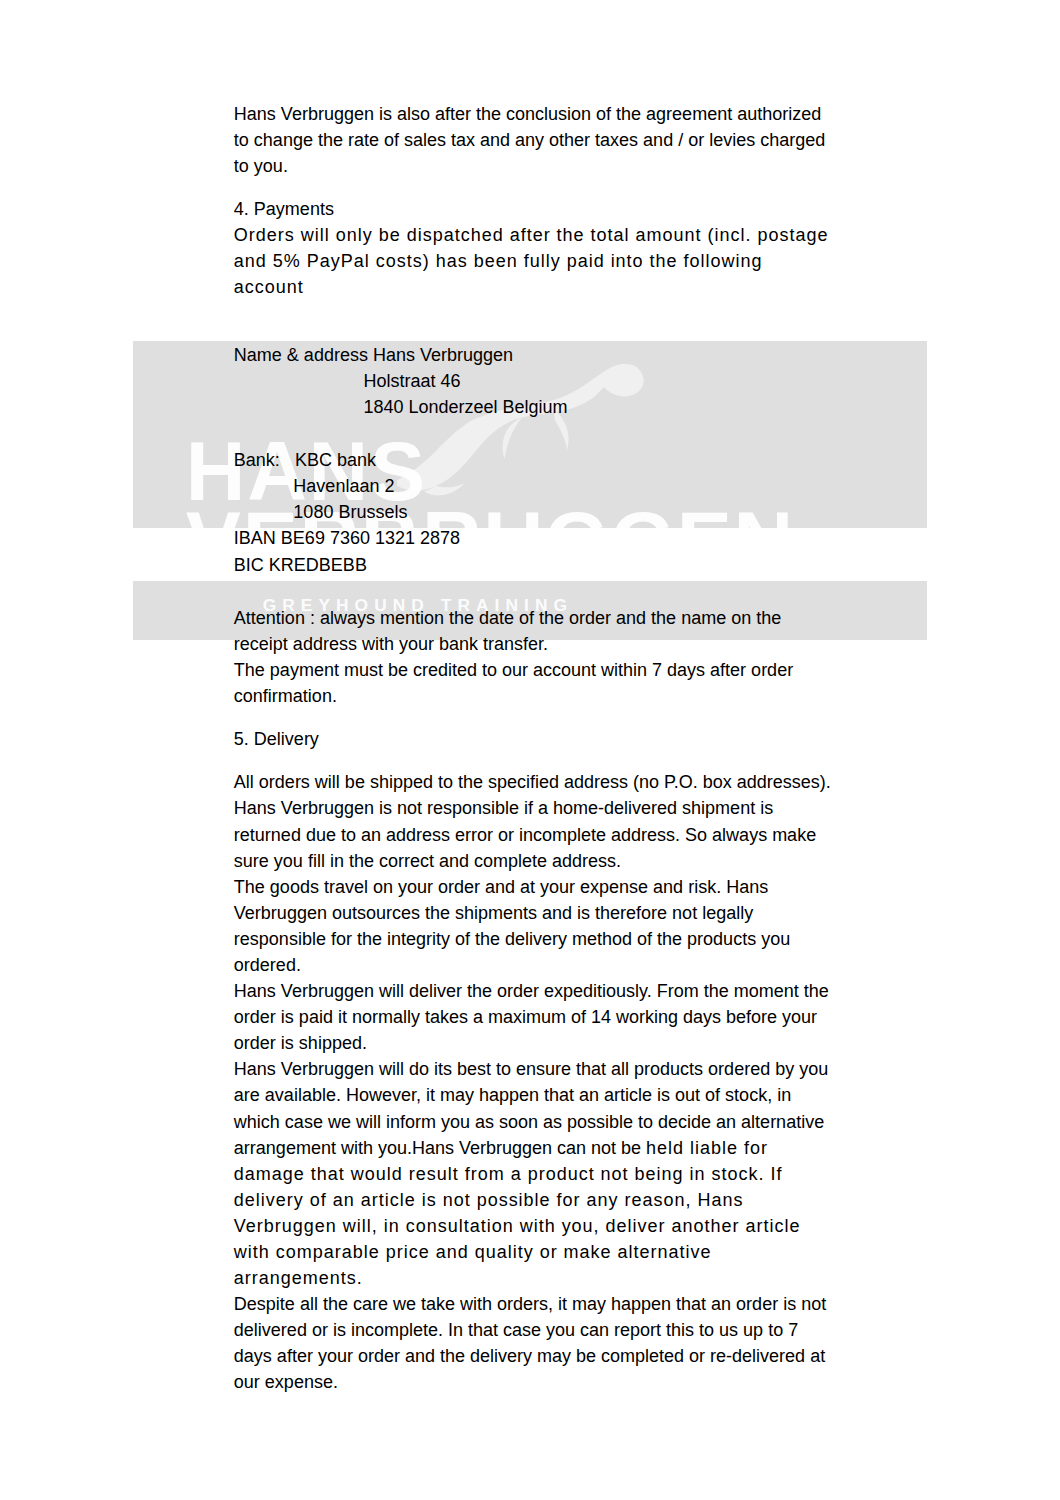HANS VERBRUGGEN
GREYHOUND TRAINING
Hans Verbruggen is also after the conclusion of the agreement authorized to change the rate of sales tax and any other taxes and / or levies charged to you.
4. Payments
Orders will only be dispatched after the total amount (incl. postage and 5% PayPal costs) has been fully paid into the following account
Name & address Hans Verbruggen
Holstraat 46
1840 Londerzeel Belgium
Bank: KBC bank
Havenlaan 2
1080 Brussels
IBAN BE69 7360 1321 2878
BIC KREDBEBB
Attention : always mention the date of the order and the name on the receipt address with your bank transfer.
The payment must be credited to our account within 7 days after order confirmation.
5. Delivery
All orders will be shipped to the specified address (no P.O. box addresses). Hans Verbruggen is not responsible if a home-delivered shipment is returned due to an address error or incomplete address. So always make sure you fill in the correct and complete address.
The goods travel on your order and at your expense and risk. Hans Verbruggen outsources the shipments and is therefore not legally responsible for the integrity of the delivery method of the products you ordered.
Hans Verbruggen will deliver the order expeditiously. From the moment the order is paid it normally takes a maximum of 14 working days before your order is shipped.
Hans Verbruggen will do its best to ensure that all products ordered by you are available. However, it may happen that an article is out of stock, in which case we will inform you as soon as possible to decide an alternative arrangement with you.Hans Verbruggen can not be held liable for damage that would result from a product not being in stock. If delivery of an article is not possible for any reason, Hans Verbruggen will, in consultation with you, deliver another article with comparable price and quality or make alternative arrangements.
Despite all the care we take with orders, it may happen that an order is not delivered or is incomplete. In that case you can report this to us up to 7 days after your order and the delivery may be completed or re-delivered at our expense.